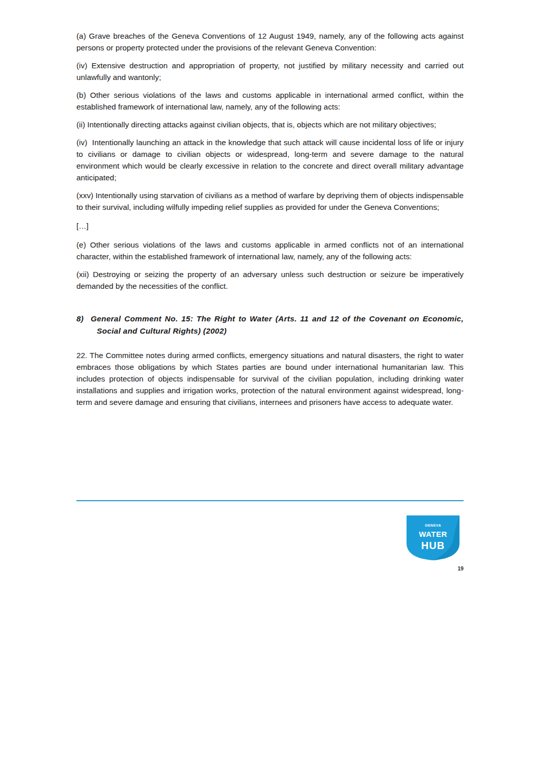(a) Grave breaches of the Geneva Conventions of 12 August 1949, namely, any of the following acts against persons or property protected under the provisions of the relevant Geneva Convention:
(iv) Extensive destruction and appropriation of property, not justified by military necessity and carried out unlawfully and wantonly;
(b) Other serious violations of the laws and customs applicable in international armed conflict, within the established framework of international law, namely, any of the following acts:
(ii) Intentionally directing attacks against civilian objects, that is, objects which are not military objectives;
(iv) Intentionally launching an attack in the knowledge that such attack will cause incidental loss of life or injury to civilians or damage to civilian objects or widespread, long-term and severe damage to the natural environment which would be clearly excessive in relation to the concrete and direct overall military advantage anticipated;
(xxv) Intentionally using starvation of civilians as a method of warfare by depriving them of objects indispensable to their survival, including wilfully impeding relief supplies as provided for under the Geneva Conventions;
[…]
(e) Other serious violations of the laws and customs applicable in armed conflicts not of an international character, within the established framework of international law, namely, any of the following acts:
(xii) Destroying or seizing the property of an adversary unless such destruction or seizure be imperatively demanded by the necessities of the conflict.
8) General Comment No. 15: The Right to Water (Arts. 11 and 12 of the Covenant on Economic, Social and Cultural Rights) (2002)
22. The Committee notes during armed conflicts, emergency situations and natural disasters, the right to water embraces those obligations by which States parties are bound under international humanitarian law. This includes protection of objects indispensable for survival of the civilian population, including drinking water installations and supplies and irrigation works, protection of the natural environment against widespread, long-term and severe damage and ensuring that civilians, internees and prisoners have access to adequate water.
GENEVA WATER HUB
19